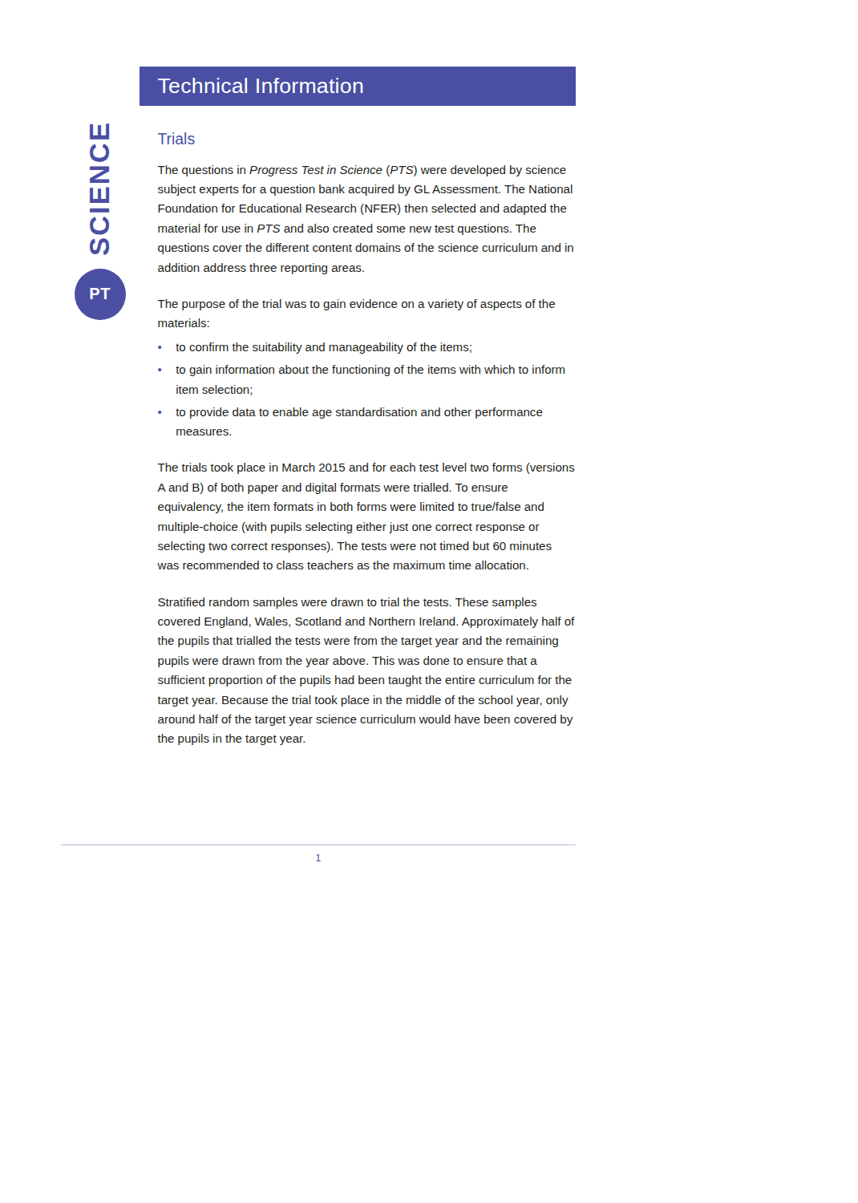Technical Information
SCIENCE
PT
Trials
The questions in Progress Test in Science (PTS) were developed by science subject experts for a question bank acquired by GL Assessment. The National Foundation for Educational Research (NFER) then selected and adapted the material for use in PTS and also created some new test questions. The questions cover the different content domains of the science curriculum and in addition address three reporting areas.
The purpose of the trial was to gain evidence on a variety of aspects of the materials:
to confirm the suitability and manageability of the items;
to gain information about the functioning of the items with which to inform item selection;
to provide data to enable age standardisation and other performance measures.
The trials took place in March 2015 and for each test level two forms (versions A and B) of both paper and digital formats were trialled. To ensure equivalency, the item formats in both forms were limited to true/false and multiple-choice (with pupils selecting either just one correct response or selecting two correct responses). The tests were not timed but 60 minutes was recommended to class teachers as the maximum time allocation.
Stratified random samples were drawn to trial the tests. These samples covered England, Wales, Scotland and Northern Ireland. Approximately half of the pupils that trialled the tests were from the target year and the remaining pupils were drawn from the year above. This was done to ensure that a sufficient proportion of the pupils had been taught the entire curriculum for the target year. Because the trial took place in the middle of the school year, only around half of the target year science curriculum would have been covered by the pupils in the target year.
1